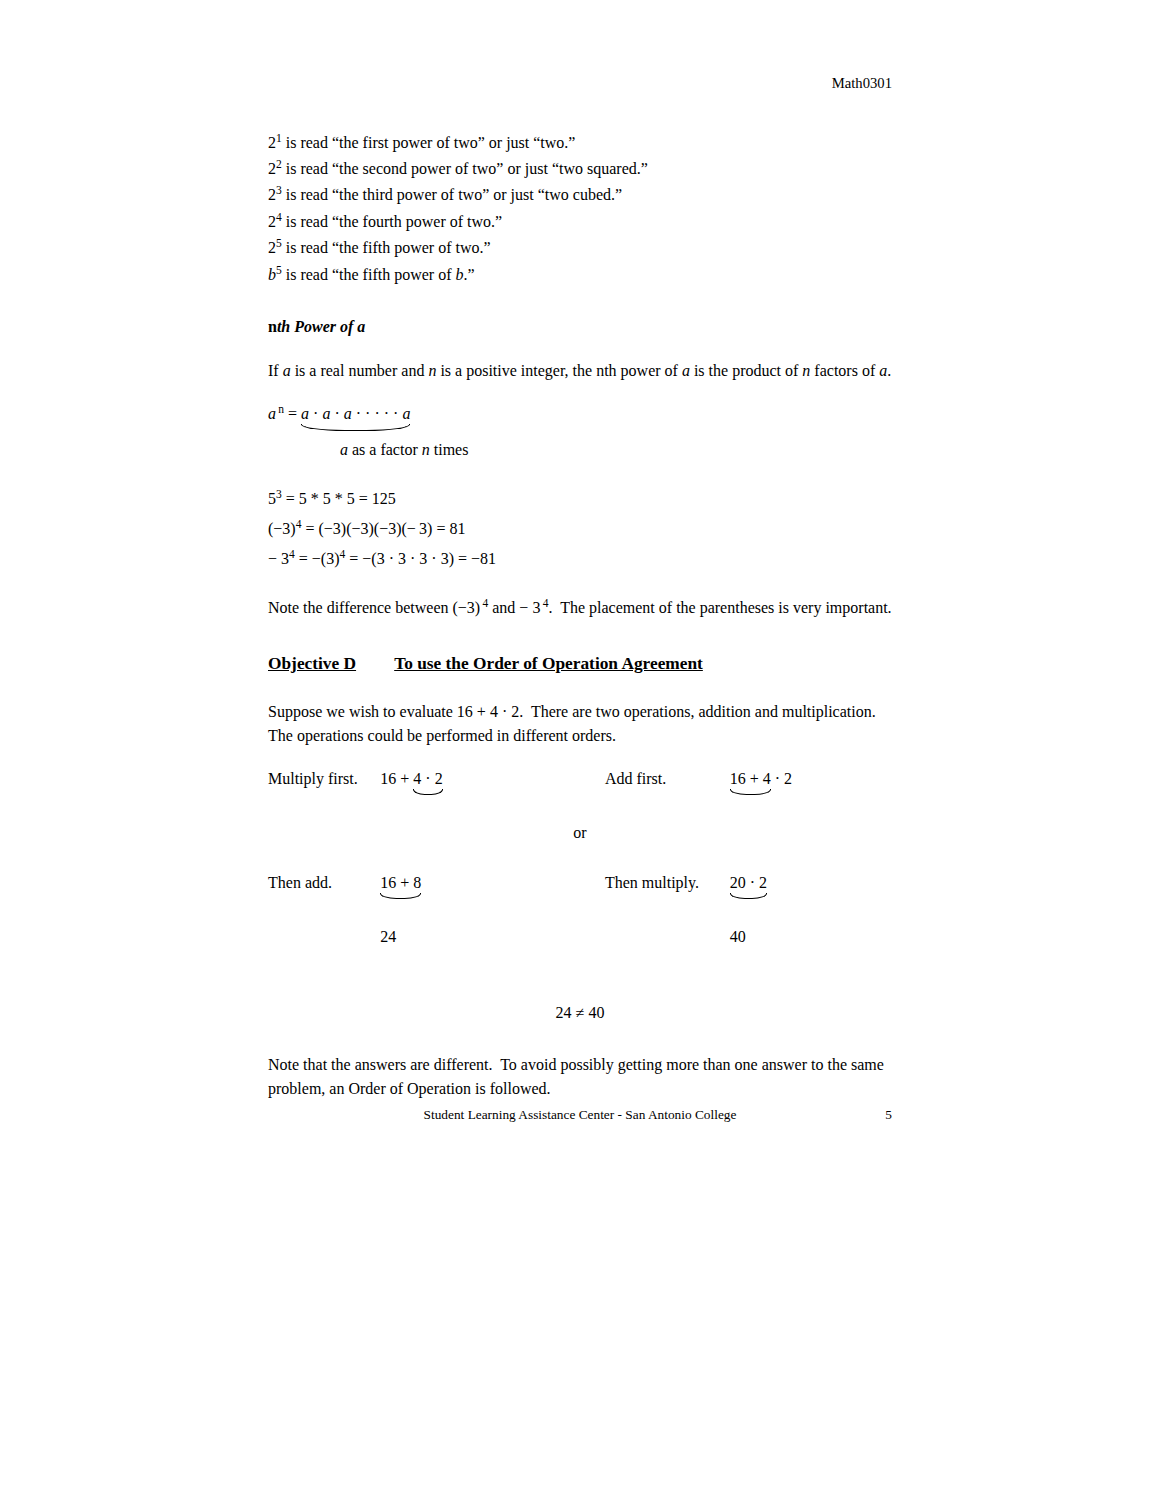Math0301
21 is read “the first power of two” or just “two.”
22 is read “the second power of two” or just “two squared.”
23 is read “the third power of two” or just “two cubed.”
24 is read “the fourth power of two.”
25 is read “the fifth power of two.”
b5 is read “the fifth power of b.”
nth Power of a
If a is a real number and n is a positive integer, the nth power of a is the product of n factors of a.
a n = a · a · a · · · · · a
a as a factor n times
53 = 5 * 5 * 5 = 125
(−3)4 = (−3)(−3)(−3)(− 3) = 81
− 34 = −(3)4 = −(3 · 3 · 3 · 3) = −81
Note the difference between (−3) 4 and − 3 4. The placement of the parentheses is very important.
Objective D To use the Order of Operation Agreement
Suppose we wish to evaluate 16 + 4 · 2. There are two operations, addition and multiplication. The operations could be performed in different orders.
| Multiply first. | 16 + 4 · 2 | | Add first. | 16 + 4 · 2 |
| | | or | | |
| Then add. | 16 + 8 | | Then multiply. | 20 · 2 |
| | 24 | | | 40 |
24 ≠ 40
Note that the answers are different. To avoid possibly getting more than one answer to the same problem, an Order of Operation is followed.
Student Learning Assistance Center - San Antonio College
5